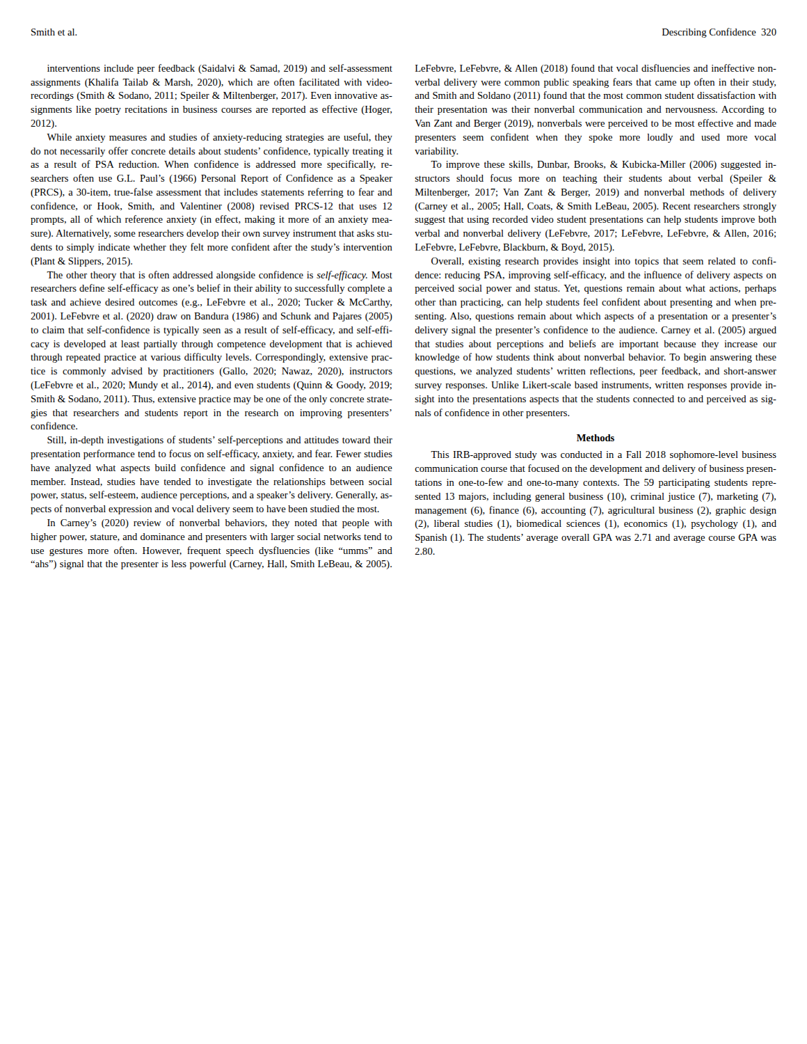Smith et al. Describing Confidence 320
interventions include peer feedback (Saidalvi & Samad, 2019) and self-assessment assignments (Khalifa Tailab & Marsh, 2020), which are often facilitated with video-recordings (Smith & Sodano, 2011; Speiler & Miltenberger, 2017). Even innovative assignments like poetry recitations in business courses are reported as effective (Hoger, 2012).
While anxiety measures and studies of anxiety-reducing strategies are useful, they do not necessarily offer concrete details about students’ confidence, typically treating it as a result of PSA reduction. When confidence is addressed more specifically, researchers often use G.L. Paul’s (1966) Personal Report of Confidence as a Speaker (PRCS), a 30-item, true-false assessment that includes statements referring to fear and confidence, or Hook, Smith, and Valentiner (2008) revised PRCS-12 that uses 12 prompts, all of which reference anxiety (in effect, making it more of an anxiety measure). Alternatively, some researchers develop their own survey instrument that asks students to simply indicate whether they felt more confident after the study’s intervention (Plant & Slippers, 2015).
The other theory that is often addressed alongside confidence is self-efficacy. Most researchers define self-efficacy as one’s belief in their ability to successfully complete a task and achieve desired outcomes (e.g., LeFebvre et al., 2020; Tucker & McCarthy, 2001). LeFebvre et al. (2020) draw on Bandura (1986) and Schunk and Pajares (2005) to claim that self-confidence is typically seen as a result of self-efficacy, and self-efficacy is developed at least partially through competence development that is achieved through repeated practice at various difficulty levels. Correspondingly, extensive practice is commonly advised by practitioners (Gallo, 2020; Nawaz, 2020), instructors (LeFebvre et al., 2020; Mundy et al., 2014), and even students (Quinn & Goody, 2019; Smith & Sodano, 2011). Thus, extensive practice may be one of the only concrete strategies that researchers and students report in the research on improving presenters’ confidence.
Still, in-depth investigations of students’ self-perceptions and attitudes toward their presentation performance tend to focus on self-efficacy, anxiety, and fear. Fewer studies have analyzed what aspects build confidence and signal confidence to an audience member. Instead, studies have tended to investigate the relationships between social power, status, self-esteem, audience perceptions, and a speaker’s delivery. Generally, aspects of nonverbal expression and vocal delivery seem to have been studied the most.
In Carney’s (2020) review of nonverbal behaviors, they noted that people with higher power, stature, and dominance and presenters with larger social networks tend to use gestures more often. However, frequent speech dysfluencies (like “umms” and “ahs”) signal that the presenter is less powerful (Carney, Hall, Smith LeBeau, & 2005). LeFebvre, LeFebvre, & Allen (2018) found that vocal disfluencies and ineffective nonverbal delivery were common public speaking fears that came up often in their study, and Smith and Soldano (2011) found that the most common student dissatisfaction with their presentation was their nonverbal communication and nervousness. According to Van Zant and Berger (2019), nonverbals were perceived to be most effective and made presenters seem confident when they spoke more loudly and used more vocal variability.
To improve these skills, Dunbar, Brooks, & Kubicka-Miller (2006) suggested instructors should focus more on teaching their students about verbal (Speiler & Miltenberger, 2017; Van Zant & Berger, 2019) and nonverbal methods of delivery (Carney et al., 2005; Hall, Coats, & Smith LeBeau, 2005). Recent researchers strongly suggest that using recorded video student presentations can help students improve both verbal and nonverbal delivery (LeFebvre, 2017; LeFebvre, LeFebvre, & Allen, 2016; LeFebvre, LeFebvre, Blackburn, & Boyd, 2015).
Overall, existing research provides insight into topics that seem related to confidence: reducing PSA, improving self-efficacy, and the influence of delivery aspects on perceived social power and status. Yet, questions remain about what actions, perhaps other than practicing, can help students feel confident about presenting and when presenting. Also, questions remain about which aspects of a presentation or a presenter’s delivery signal the presenter’s confidence to the audience. Carney et al. (2005) argued that studies about perceptions and beliefs are important because they increase our knowledge of how students think about nonverbal behavior. To begin answering these questions, we analyzed students’ written reflections, peer feedback, and short-answer survey responses. Unlike Likert-scale based instruments, written responses provide insight into the presentations aspects that the students connected to and perceived as signals of confidence in other presenters.
Methods
This IRB-approved study was conducted in a Fall 2018 sophomore-level business communication course that focused on the development and delivery of business presentations in one-to-few and one-to-many contexts. The 59 participating students represented 13 majors, including general business (10), criminal justice (7), marketing (7), management (6), finance (6), accounting (7), agricultural business (2), graphic design (2), liberal studies (1), biomedical sciences (1), economics (1), psychology (1), and Spanish (1). The students’ average overall GPA was 2.71 and average course GPA was 2.80.